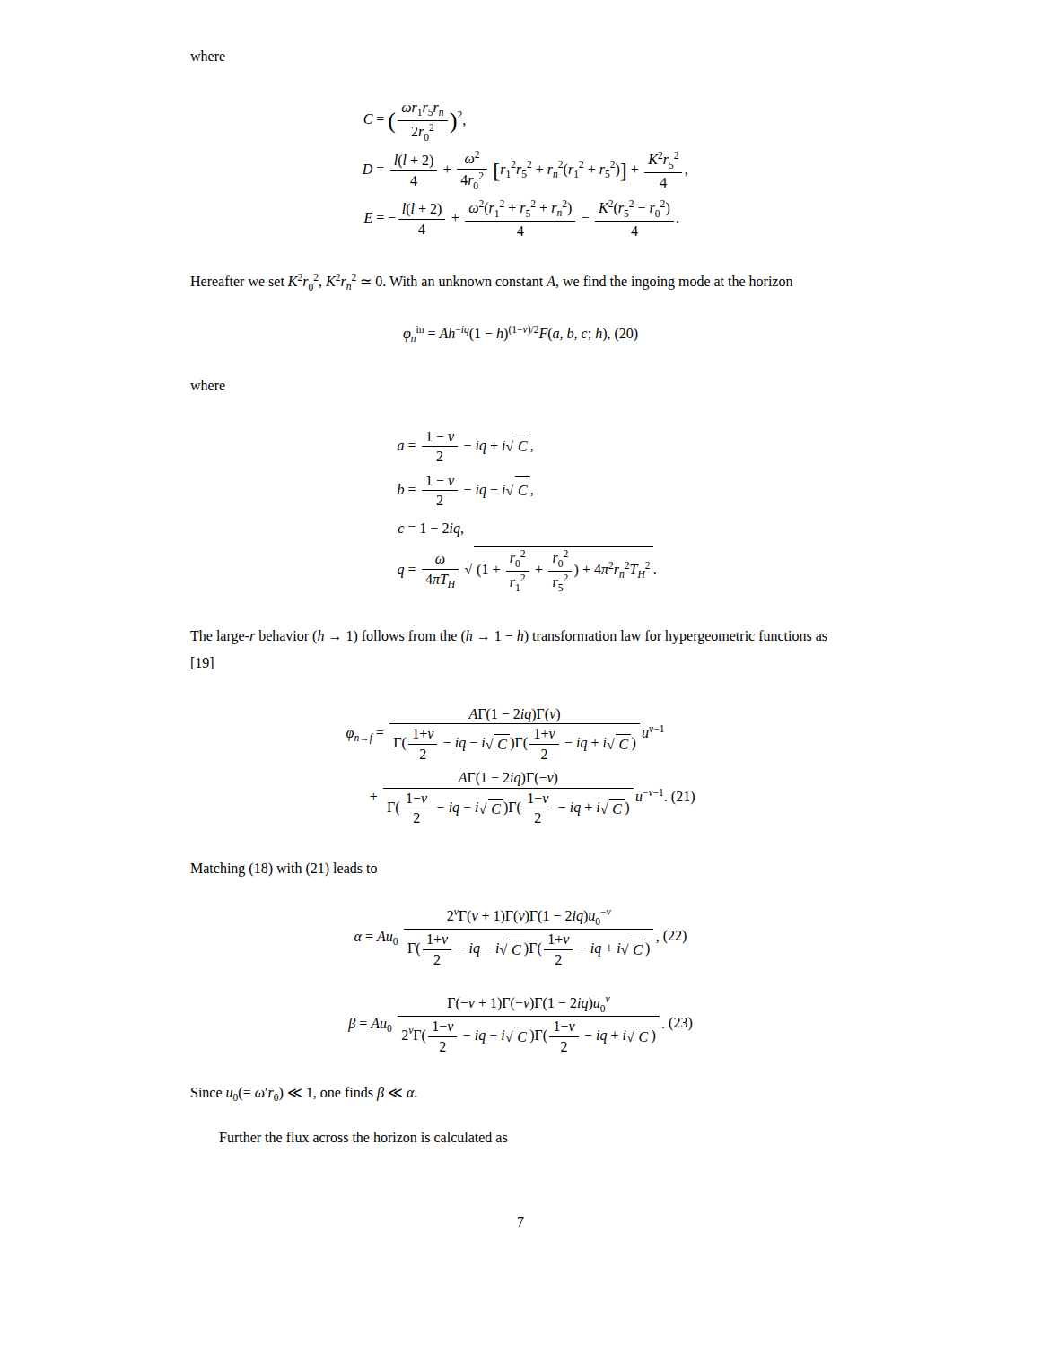where
C = (ωr1r5rn 2r02)2, D = l(l + 2) 4 + ω24r02 [r12r52 + rn2(r12 + r52)] + K2r524, E = −l(l + 2) 4 + ω2(r12 + r52 + rn2) 4 − K2(r52 − r02) 4.
Hereafter we set K2r02, K2rn2 ≃ 0. With an unknown constant A, we find the ingoing mode at the horizon
φnin = Ah−iq(1 − h)(1−ν)/2F(a, b, c; h), (20)
where
a = 1 − ν 2 − iq + i√C, b = 1 − ν 2 − iq − i√C, c = 1 − 2iq, q = ω 4πTH √(1 + r02 r12 + r02 r52) + 4π2rn2TH2.
The large-r behavior (h → 1) follows from the (h → 1 − h) transformation law for hypergeometric functions as [19]
φn→f = AΓ(1 − 2iq)Γ(ν) Γ(1+ν 2 − iq − i√C)Γ(1+ν 2 − iq + i√C) uν−1 + AΓ(1 − 2iq)Γ(−ν) Γ(1−ν 2 − iq − i√C)Γ(1−ν 2 − iq + i√C) u−ν−1. (21)
Matching (18) with (21) leads to
α = Au0 2νΓ(ν + 1)Γ(ν)Γ(1 − 2iq)u0−ν Γ(1+ν 2 − iq − i√C)Γ(1+ν 2 − iq + i√C) , (22)
β = Au0 Γ(−ν + 1)Γ(−ν)Γ(1 − 2iq)u0ν 2νΓ(1−ν 2 − iq − i√C)Γ(1−ν 2 − iq + i√C) . (23)
Since u0(= ω′r0) ≪ 1, one finds β ≪ α.
Further the flux across the horizon is calculated as
7